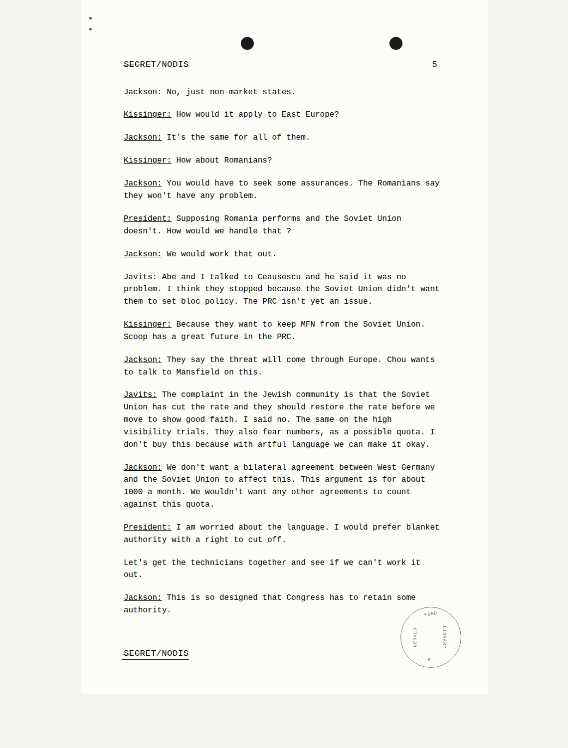SECRET/NODIS
5
Jackson: No, just non-market states.
Kissinger: How would it apply to East Europe?
Jackson: It's the same for all of them.
Kissinger: How about Romanians?
Jackson: You would have to seek some assurances. The Romanians say they won't have any problem.
President: Supposing Romania performs and the Soviet Union doesn't. How would we handle that ?
Jackson: We would work that out.
Javits: Abe and I talked to Ceausescu and he said it was no problem. I think they stopped because the Soviet Union didn't want them to set bloc policy. The PRC isn't yet an issue.
Kissinger: Because they want to keep MFN from the Soviet Union. Scoop has a great future in the PRC.
Jackson: They say the threat will come through Europe. Chou wants to talk to Mansfield on this.
Javits: The complaint in the Jewish community is that the Soviet Union has cut the rate and they should restore the rate before we move to show good faith. I said no. The same on the high visibility trials. They also fear numbers, as a possible quota. I don't buy this because with artful language we can make it okay.
Jackson: We don't want a bilateral agreement between West Germany and the Soviet Union to affect this. This argument is for about 1000 a month. We wouldn't want any other agreements to count against this quota.
President: I am worried about the language. I would prefer blanket authority with a right to cut off.
Let's get the technicians together and see if we can't work it out.
Jackson: This is so designed that Congress has to retain some authority.
SECRET/NODIS
FORD GERALD LIBRARY R.